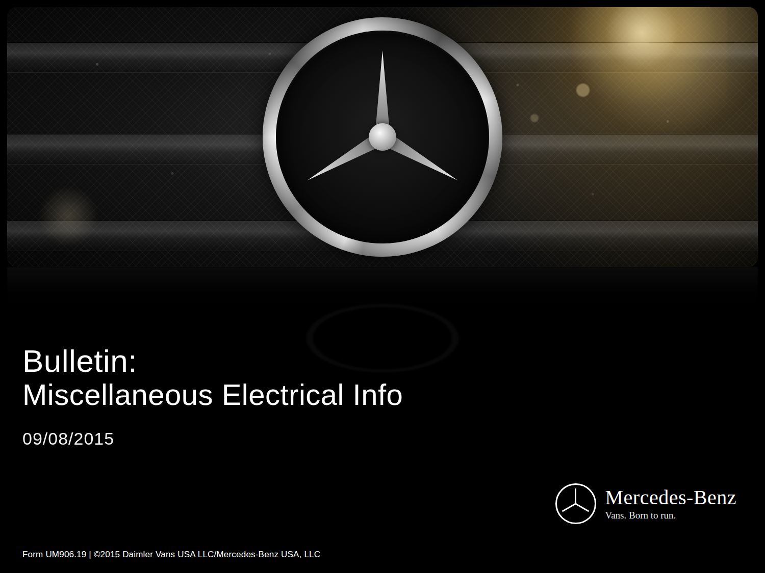Bulletin: Miscellaneous Electrical Info
09/08/2015
Mercedes-Benz
Vans. Born to run.
Form UM906.19 | ©2015 Daimler Vans USA LLC/Mercedes-Benz USA, LLC